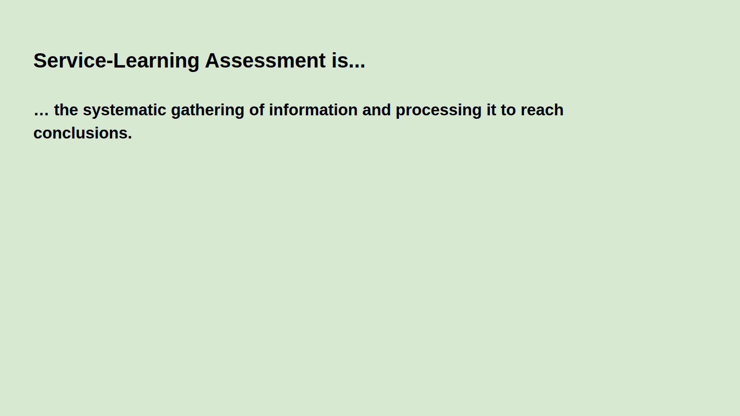Service-Learning Assessment is...
… the systematic gathering of information and processing it to reach conclusions.